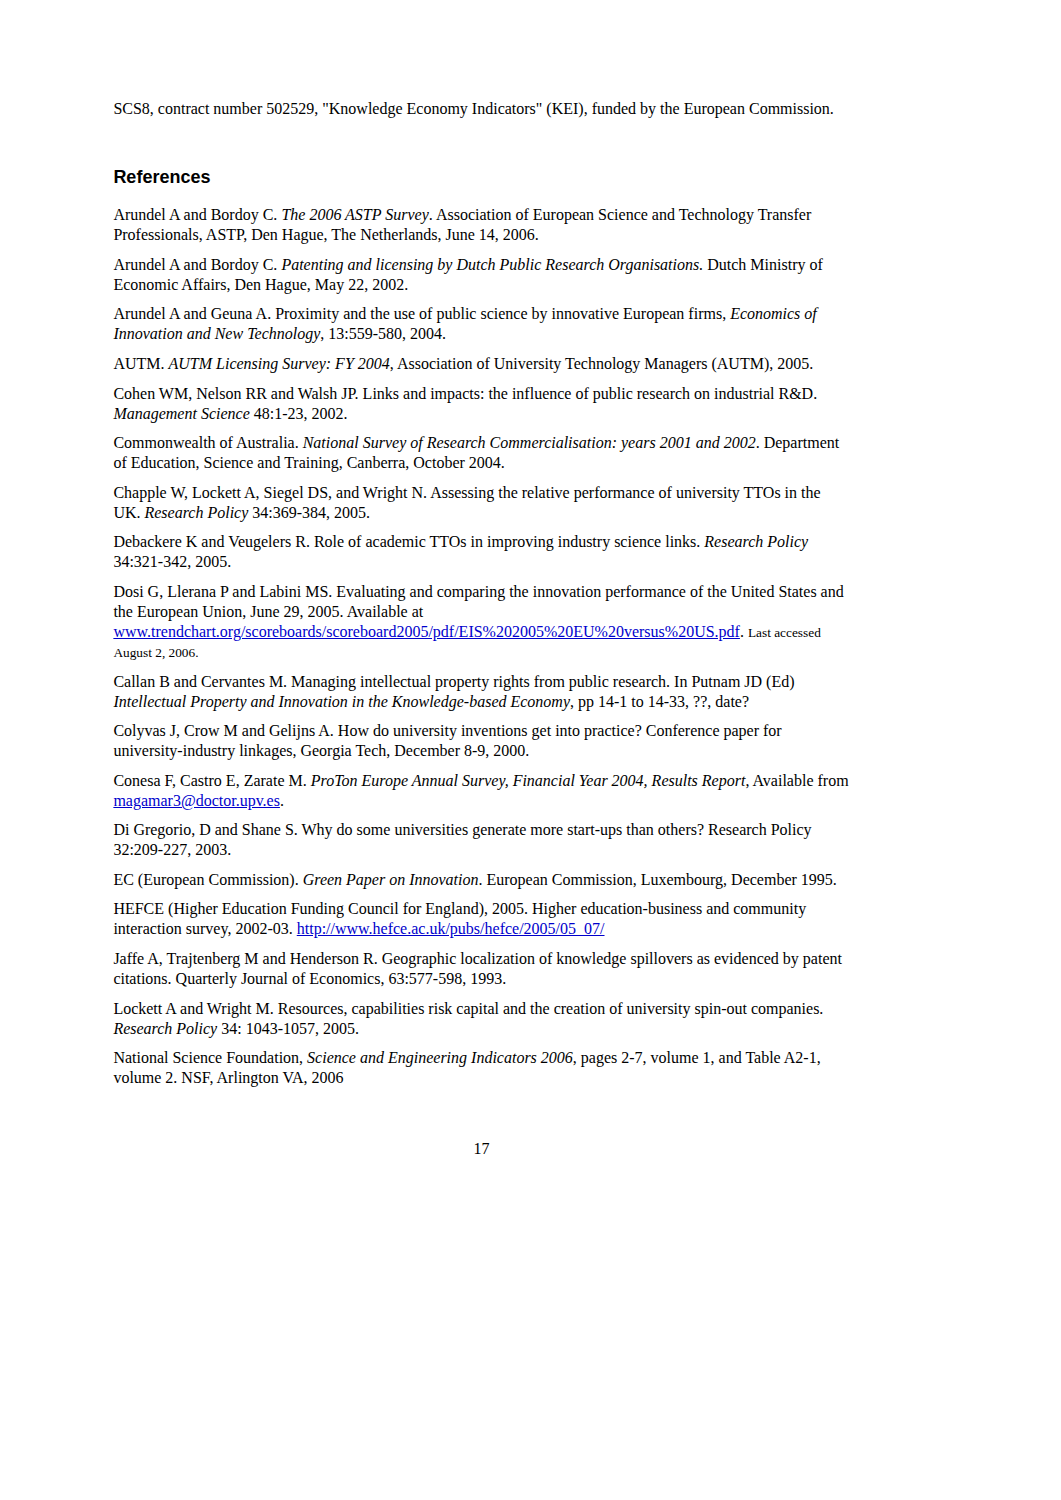SCS8, contract number 502529, "Knowledge Economy Indicators" (KEI), funded by the European Commission.
References
Arundel A and Bordoy C. The 2006 ASTP Survey. Association of European Science and Technology Transfer Professionals, ASTP, Den Hague, The Netherlands, June 14, 2006.
Arundel A and Bordoy C. Patenting and licensing by Dutch Public Research Organisations. Dutch Ministry of Economic Affairs, Den Hague, May 22, 2002.
Arundel A and Geuna A. Proximity and the use of public science by innovative European firms, Economics of Innovation and New Technology, 13:559-580, 2004.
AUTM. AUTM Licensing Survey: FY 2004, Association of University Technology Managers (AUTM), 2005.
Cohen WM, Nelson RR and Walsh JP. Links and impacts: the influence of public research on industrial R&D. Management Science 48:1-23, 2002.
Commonwealth of Australia. National Survey of Research Commercialisation: years 2001 and 2002. Department of Education, Science and Training, Canberra, October 2004.
Chapple W, Lockett A, Siegel DS, and Wright N. Assessing the relative performance of university TTOs in the UK. Research Policy 34:369-384, 2005.
Debackere K and Veugelers R. Role of academic TTOs in improving industry science links. Research Policy 34:321-342, 2005.
Dosi G, Llerana P and Labini MS. Evaluating and comparing the innovation performance of the United States and the European Union, June 29, 2005. Available at www.trendchart.org/scoreboards/scoreboard2005/pdf/EIS%202005%20EU%20versus%20US.pdf. Last accessed August 2, 2006.
Callan B and Cervantes M. Managing intellectual property rights from public research. In Putnam JD (Ed) Intellectual Property and Innovation in the Knowledge-based Economy, pp 14-1 to 14-33, ??, date?
Colyvas J, Crow M and Gelijns A. How do university inventions get into practice? Conference paper for university-industry linkages, Georgia Tech, December 8-9, 2000.
Conesa F, Castro E, Zarate M. ProTon Europe Annual Survey, Financial Year 2004, Results Report, Available from magamar3@doctor.upv.es.
Di Gregorio, D and Shane S. Why do some universities generate more start-ups than others? Research Policy 32:209-227, 2003.
EC (European Commission). Green Paper on Innovation. European Commission, Luxembourg, December 1995.
HEFCE (Higher Education Funding Council for England), 2005. Higher education-business and community interaction survey, 2002-03. http://www.hefce.ac.uk/pubs/hefce/2005/05_07/
Jaffe A, Trajtenberg M and Henderson R. Geographic localization of knowledge spillovers as evidenced by patent citations. Quarterly Journal of Economics, 63:577-598, 1993.
Lockett A and Wright M. Resources, capabilities risk capital and the creation of university spin-out companies. Research Policy 34: 1043-1057, 2005.
National Science Foundation, Science and Engineering Indicators 2006, pages 2-7, volume 1, and Table A2-1, volume 2. NSF, Arlington VA, 2006
17